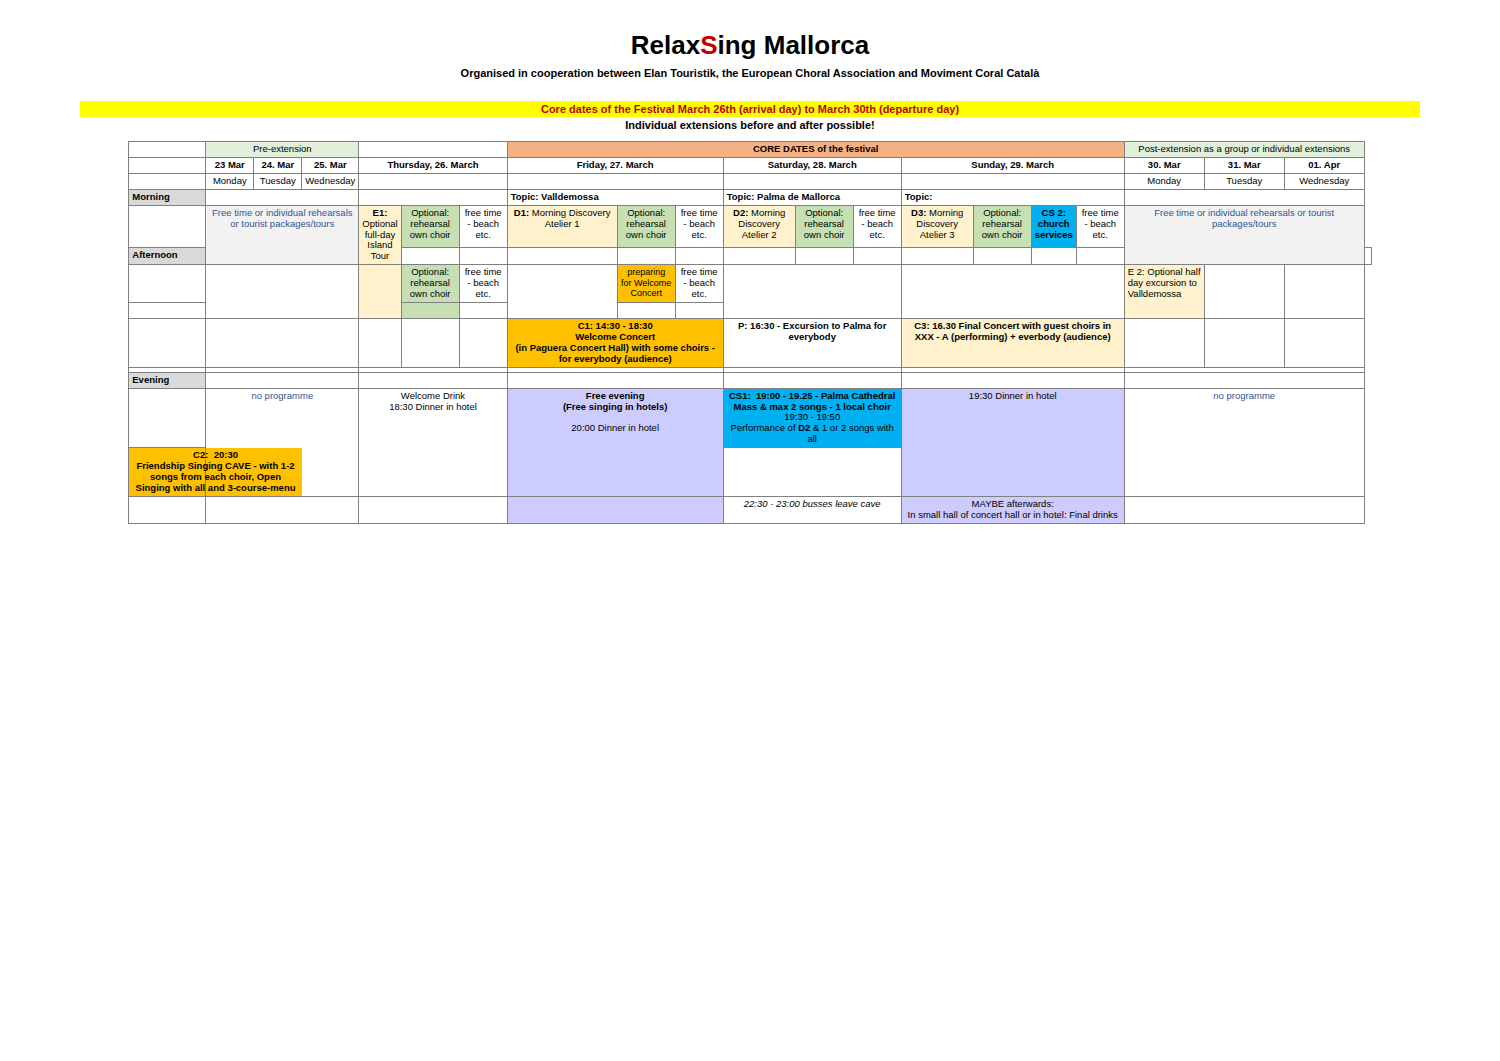RelaxSing Mallorca
Organised in cooperation between Elan Touristik, the European Choral Association and Moviment Coral Català
Core dates of the Festival March 26th (arrival day) to March 30th (departure day)
Individual extensions before and after possible!
| | Pre-extension | | CORE DATES of the festival | Post-extension as a group or individual extensions |
| | 23 Mar | 24. Mar | 25. Mar | Thursday, 26. March | Friday, 27. March | Saturday, 28. March | Sunday, 29. March | 30. Mar | 31. Mar | 01. Apr |
| | Monday | Tuesday | Wednesday | | | | | Monday | Tuesday | Wednesday |
| Morning | | | Topic: Valldemossa | Topic: Palma de Mallorca | Topic: | |
| | Free time or individual rehearsals or tourist packages/tours | E1: Optional full-day Island Tour | Optional: rehearsal own choir | free time - beach etc. | D1: Morning Discovery Atelier 1 | Optional: rehearsal own choir | free time - beach etc. | D2: Morning Discovery Atelier 2 | Optional: rehearsal own choir | free time - beach etc. | D3: Morning Discovery Atelier 3 | Optional: rehearsal own choir | CS 2: church services | free time - beach etc. | Free time or individual rehearsals or tourist packages/tours |
| Afternoon | | | | | | | | | | | | | |
| | | | Optional: rehearsal own choir | free time - beach etc. | | preparing for Welcome Concert | free time - beach etc. | | | E 2: Optional half day excursion to Valldemossa | | |
| | | | | | C1: 14:30 - 18:30 Welcome Concert (in Paguera Concert Hall) with some choirs - for everybody (audience) | P: 16:30 - Excursion to Palma for everybody | C3: 16.30 Final Concert with guest choirs in XXX - A (performing) + everbody (audience) | | | |
| Evening | | | | | | |
| | no programme | Welcome Drink 18:30 Dinner in hotel | Free evening (Free singing in hotels) 20:00 Dinner in hotel | CS1: 19:00 - 19.25 - Palma Cathedral Mass & max 2 songs - 1 local choir 19:30 - 19:50 Performance of D2 & 1 or 2 songs with all | 19:30 Dinner in hotel | no programme |
| C2: 20:30 Friendship Singing CAVE - with 1-2 songs from each choir, Open Singing with all and 3-course-menu |
| | | | | 22:30 - 23:00 busses leave cave | MAYBE afterwards: In small hall of concert hall or in hotel: Final drinks | |